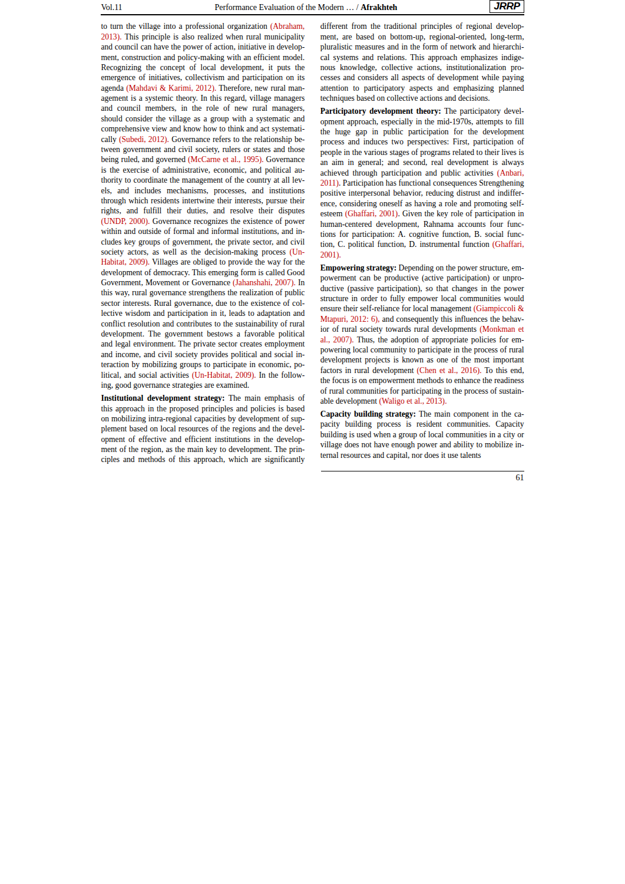Vol.11
Performance Evaluation of the Modern … / Afrakhteh
JRRP
to turn the village into a professional organization (Abraham, 2013). This principle is also realized when rural municipality and council can have the power of action, initiative in development, construction and policy-making with an efficient model. Recognizing the concept of local development, it puts the emergence of initiatives, collectivism and participation on its agenda (Mahdavi & Karimi, 2012). Therefore, new rural management is a systemic theory. In this regard, village managers and council members, in the role of new rural managers, should consider the village as a group with a systematic and comprehensive view and know how to think and act systematically (Subedi, 2012). Governance refers to the relationship between government and civil society, rulers or states and those being ruled, and governed (McCarne et al., 1995). Governance is the exercise of administrative, economic, and political authority to coordinate the management of the country at all levels, and includes mechanisms, processes, and institutions through which residents intertwine their interests, pursue their rights, and fulfill their duties, and resolve their disputes (UNDP, 2000). Governance recognizes the existence of power within and outside of formal and informal institutions, and includes key groups of government, the private sector, and civil society actors, as well as the decision-making process (Un-Habitat, 2009). Villages are obliged to provide the way for the development of democracy. This emerging form is called Good Government, Movement or Governance (Jahanshahi, 2007). In this way, rural governance strengthens the realization of public sector interests. Rural governance, due to the existence of collective wisdom and participation in it, leads to adaptation and conflict resolution and contributes to the sustainability of rural development. The government bestows a favorable political and legal environment. The private sector creates employment and income, and civil society provides political and social interaction by mobilizing groups to participate in economic, political, and social activities (Un-Habitat, 2009). In the following, good governance strategies are examined.
Institutional development strategy: The main emphasis of this approach in the proposed principles and policies is based on mobilizing intra-regional capacities by development of supplement based on local resources of the regions and the development of effective and efficient institutions in the development of the region, as the main key to development. The principles and methods of this approach, which are significantly different from the traditional principles of regional development, are based on bottom-up, regional-oriented, long-term, pluralistic measures and in the form of network and hierarchical systems and relations. This approach emphasizes indigenous knowledge, collective actions, institutionalization processes and considers all aspects of development while paying attention to participatory aspects and emphasizing planned techniques based on collective actions and decisions.
Participatory development theory: The participatory development approach, especially in the mid-1970s, attempts to fill the huge gap in public participation for the development process and induces two perspectives: First, participation of people in the various stages of programs related to their lives is an aim in general; and second, real development is always achieved through participation and public activities (Anbari, 2011). Participation has functional consequences Strengthening positive interpersonal behavior, reducing distrust and indifference, considering oneself as having a role and promoting self-esteem (Ghaffari, 2001). Given the key role of participation in human-centered development, Rahnama accounts four functions for participation: A. cognitive function, B. social function, C. political function, D. instrumental function (Ghaffari, 2001).
Empowering strategy: Depending on the power structure, empowerment can be productive (active participation) or unproductive (passive participation), so that changes in the power structure in order to fully empower local communities would ensure their self-reliance for local management (Giampiccoli & Mtapuri, 2012: 6), and consequently this influences the behavior of rural society towards rural developments (Monkman et al., 2007). Thus, the adoption of appropriate policies for empowering local community to participate in the process of rural development projects is known as one of the most important factors in rural development (Chen et al., 2016). To this end, the focus is on empowerment methods to enhance the readiness of rural communities for participating in the process of sustainable development (Waligo et al., 2013).
Capacity building strategy: The main component in the capacity building process is resident communities. Capacity building is used when a group of local communities in a city or village does not have enough power and ability to mobilize internal resources and capital, nor does it use talents
61